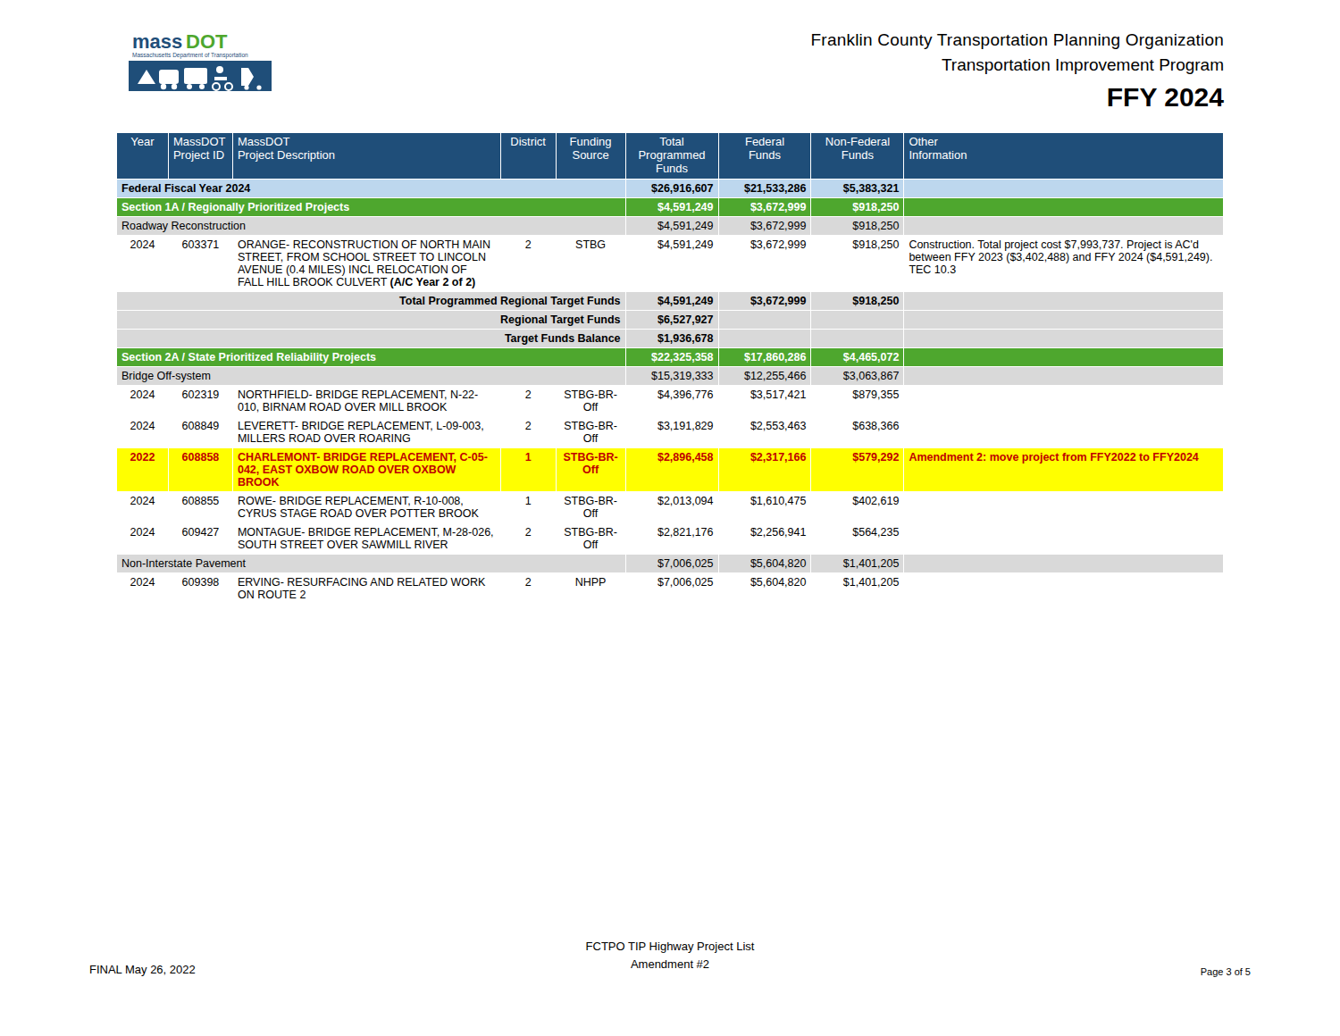mass DOT Massachusetts Department of Transportation
Franklin County Transportation Planning Organization
Transportation Improvement Program
FFY 2024
| Year | MassDOT Project ID | MassDOT Project Description | District | Funding Source | Total Programmed Funds | Federal Funds | Non-Federal Funds | Other Information |
| --- | --- | --- | --- | --- | --- | --- | --- | --- |
| Federal Fiscal Year 2024 | $26,916,607 | $21,533,286 | $5,383,321 | |
| Section 1A / Regionally Prioritized Projects | $4,591,249 | $3,672,999 | $918,250 | |
| Roadway Reconstruction | $4,591,249 | $3,672,999 | $918,250 | |
| 2024 | 603371 | ORANGE- RECONSTRUCTION OF NORTH MAIN STREET, FROM SCHOOL STREET TO LINCOLN AVENUE (0.4 MILES) INCL RELOCATION OF FALL HILL BROOK CULVERT (A/C Year 2 of 2) | 2 | STBG | $4,591,249 | $3,672,999 | $918,250 | Construction. Total project cost $7,993,737. Project is AC'd between FFY 2023 ($3,402,488) and FFY 2024 ($4,591,249). TEC 10.3 |
| Total Programmed Regional Target Funds | $4,591,249 | $3,672,999 | $918,250 | |
| Regional Target Funds | $6,527,927 | | | |
| Target Funds Balance | $1,936,678 | | | |
| Section 2A / State Prioritized Reliability Projects | $22,325,358 | $17,860,286 | $4,465,072 | |
| Bridge Off-system | $15,319,333 | $12,255,466 | $3,063,867 | |
| 2024 | 602319 | NORTHFIELD- BRIDGE REPLACEMENT, N-22-010, BIRNAM ROAD OVER MILL BROOK | 2 | STBG-BR-Off | $4,396,776 | $3,517,421 | $879,355 | |
| 2024 | 608849 | LEVERETT- BRIDGE REPLACEMENT, L-09-003, MILLERS ROAD OVER ROARING | 2 | STBG-BR-Off | $3,191,829 | $2,553,463 | $638,366 | |
| 2022 | 608858 | CHARLEMONT- BRIDGE REPLACEMENT, C-05-042, EAST OXBOW ROAD OVER OXBOW BROOK | 1 | STBG-BR-Off | $2,896,458 | $2,317,166 | $579,292 | Amendment 2: move project from FFY2022 to FFY2024 |
| 2024 | 608855 | ROWE- BRIDGE REPLACEMENT, R-10-008, CYRUS STAGE ROAD OVER POTTER BROOK | 1 | STBG-BR-Off | $2,013,094 | $1,610,475 | $402,619 | |
| 2024 | 609427 | MONTAGUE- BRIDGE REPLACEMENT, M-28-026, SOUTH STREET OVER SAWMILL RIVER | 2 | STBG-BR-Off | $2,821,176 | $2,256,941 | $564,235 | |
| Non-Interstate Pavement | $7,006,025 | $5,604,820 | $1,401,205 | |
| 2024 | 609398 | ERVING- RESURFACING AND RELATED WORK ON ROUTE 2 | 2 | NHPP | $7,006,025 | $5,604,820 | $1,401,205 | |
FINAL May 26, 2022
FCTPO TIP Highway Project List
Amendment #2
Page 3 of 5